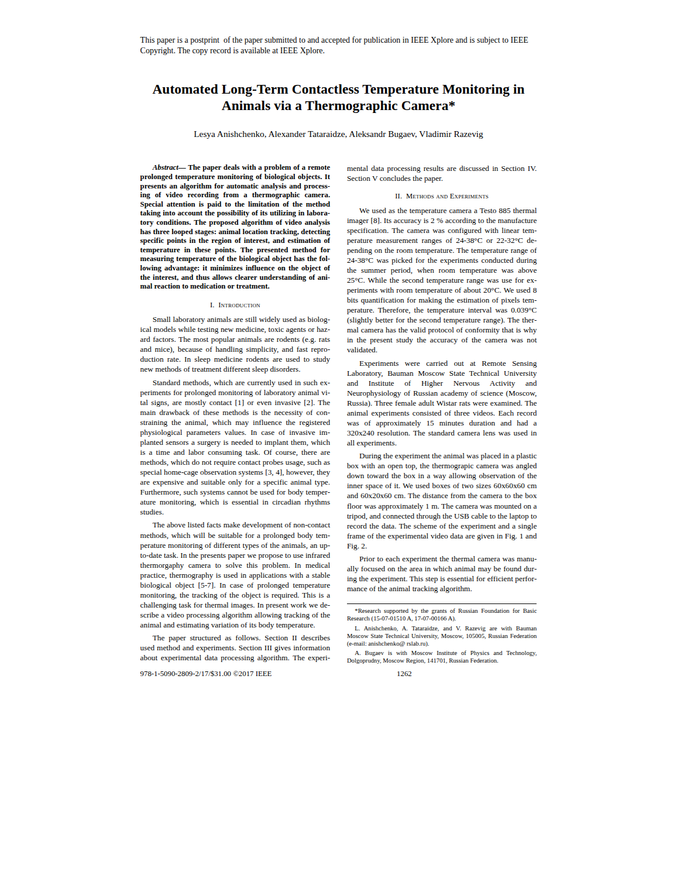This paper is a postprint of the paper submitted to and accepted for publication in IEEE Xplore and is subject to IEEE Copyright. The copy record is available at IEEE Xplore.
Automated Long-Term Contactless Temperature Monitoring in
Animals via a Thermographic Camera*
Lesya Anishchenko, Alexander Tataraidze, Aleksandr Bugaev, Vladimir Razevig
Abstract— The paper deals with a problem of a remote prolonged temperature monitoring of biological objects. It presents an algorithm for automatic analysis and processing of video recording from a thermographic camera. Special attention is paid to the limitation of the method taking into account the possibility of its utilizing in laboratory conditions. The proposed algorithm of video analysis has three looped stages: animal location tracking, detecting specific points in the region of interest, and estimation of temperature in these points. The presented method for measuring temperature of the biological object has the following advantage: it minimizes influence on the object of the interest, and thus allows clearer understanding of animal reaction to medication or treatment.
I. Introduction
Small laboratory animals are still widely used as biological models while testing new medicine, toxic agents or hazard factors. The most popular animals are rodents (e.g. rats and mice), because of handling simplicity, and fast reproduction rate. In sleep medicine rodents are used to study new methods of treatment different sleep disorders.
Standard methods, which are currently used in such experiments for prolonged monitoring of laboratory animal vital signs, are mostly contact [1] or even invasive [2]. The main drawback of these methods is the necessity of constraining the animal, which may influence the registered physiological parameters values. In case of invasive implanted sensors a surgery is needed to implant them, which is a time and labor consuming task. Of course, there are methods, which do not require contact probes usage, such as special home-cage observation systems [3, 4], however, they are expensive and suitable only for a specific animal type. Furthermore, such systems cannot be used for body temperature monitoring, which is essential in circadian rhythms studies.
The above listed facts make development of non-contact methods, which will be suitable for a prolonged body temperature monitoring of different types of the animals, an up-to-date task. In the presents paper we propose to use infrared thermorgaphy camera to solve this problem. In medical practice, thermography is used in applications with a stable biological object [5-7]. In case of prolonged temperature monitoring, the tracking of the object is required. This is a challenging task for thermal images. In present work we describe a video processing algorithm allowing tracking of the animal and estimating variation of its body temperature.
The paper structured as follows. Section II describes used method and experiments. Section III gives information about experimental data processing algorithm. The experimental data processing results are discussed in Section IV. Section V concludes the paper.
II. Methods and Experiments
We used as the temperature camera a Testo 885 thermal imager [8]. Its accuracy is 2 % according to the manufacture specification. The camera was configured with linear temperature measurement ranges of 24-38°C or 22-32°C depending on the room temperature. The temperature range of 24-38°C was picked for the experiments conducted during the summer period, when room temperature was above 25°C. While the second temperature range was use for experiments with room temperature of about 20°C. We used 8 bits quantification for making the estimation of pixels temperature. Therefore, the temperature interval was 0.039°C (slightly better for the second temperature range). The thermal camera has the valid protocol of conformity that is why in the present study the accuracy of the camera was not validated.
Experiments were carried out at Remote Sensing Laboratory, Bauman Moscow State Technical University and Institute of Higher Nervous Activity and Neurophysiology of Russian academy of science (Moscow, Russia). Three female adult Wistar rats were examined. The animal experiments consisted of three videos. Each record was of approximately 15 minutes duration and had a 320x240 resolution. The standard camera lens was used in all experiments.
During the experiment the animal was placed in a plastic box with an open top, the thermograpic camera was angled down toward the box in a way allowing observation of the inner space of it. We used boxes of two sizes 60x60x60 cm and 60x20x60 cm. The distance from the camera to the box floor was approximately 1 m. The camera was mounted on a tripod, and connected through the USB cable to the laptop to record the data. The scheme of the experiment and a single frame of the experimental video data are given in Fig. 1 and Fig. 2.
Prior to each experiment the thermal camera was manually focused on the area in which animal may be found during the experiment. This step is essential for efficient performance of the animal tracking algorithm.
*Research supported by the grants of Russian Foundation for Basic Research (15-07-01510 A, 17-07-00166 A).
L. Anishchenko, A. Tataraidze, and V. Razevig are with Bauman Moscow State Technical University, Moscow, 105005, Russian Federation (e-mail: anishchenko@ rslab.ru).
A. Bugaev is with Moscow Institute of Physics and Technology, Dolgoprudny, Moscow Region, 141701, Russian Federation.
978-1-5090-2809-2/17/$31.00 ©2017 IEEE
1262